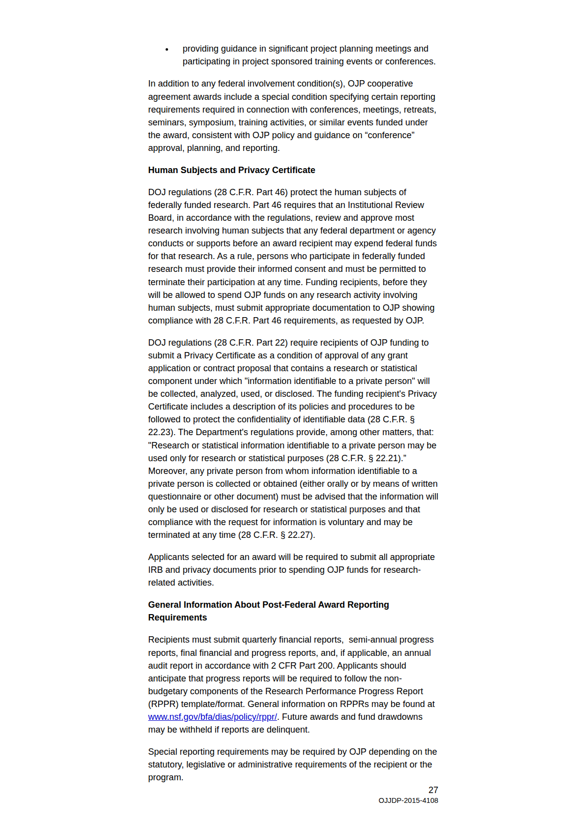providing guidance in significant project planning meetings and participating in project sponsored training events or conferences.
In addition to any federal involvement condition(s), OJP cooperative agreement awards include a special condition specifying certain reporting requirements required in connection with conferences, meetings, retreats, seminars, symposium, training activities, or similar events funded under the award, consistent with OJP policy and guidance on “conference” approval, planning, and reporting.
Human Subjects and Privacy Certificate
DOJ regulations (28 C.F.R. Part 46) protect the human subjects of federally funded research. Part 46 requires that an Institutional Review Board, in accordance with the regulations, review and approve most research involving human subjects that any federal department or agency conducts or supports before an award recipient may expend federal funds for that research. As a rule, persons who participate in federally funded research must provide their informed consent and must be permitted to terminate their participation at any time. Funding recipients, before they will be allowed to spend OJP funds on any research activity involving human subjects, must submit appropriate documentation to OJP showing compliance with 28 C.F.R. Part 46 requirements, as requested by OJP.
DOJ regulations (28 C.F.R. Part 22) require recipients of OJP funding to submit a Privacy Certificate as a condition of approval of any grant application or contract proposal that contains a research or statistical component under which "information identifiable to a private person" will be collected, analyzed, used, or disclosed. The funding recipient's Privacy Certificate includes a description of its policies and procedures to be followed to protect the confidentiality of identifiable data (28 C.F.R. § 22.23). The Department's regulations provide, among other matters, that: "Research or statistical information identifiable to a private person may be used only for research or statistical purposes (28 C.F.R. § 22.21).” Moreover, any private person from whom information identifiable to a private person is collected or obtained (either orally or by means of written questionnaire or other document) must be advised that the information will only be used or disclosed for research or statistical purposes and that compliance with the request for information is voluntary and may be terminated at any time (28 C.F.R. § 22.27).
Applicants selected for an award will be required to submit all appropriate IRB and privacy documents prior to spending OJP funds for research-related activities.
General Information About Post-Federal Award Reporting Requirements
Recipients must submit quarterly financial reports, semi-annual progress reports, final financial and progress reports, and, if applicable, an annual audit report in accordance with 2 CFR Part 200. Applicants should anticipate that progress reports will be required to follow the non-budgetary components of the Research Performance Progress Report (RPPR) template/format. General information on RPPRs may be found at www.nsf.gov/bfa/dias/policy/rppr/. Future awards and fund drawdowns may be withheld if reports are delinquent.
Special reporting requirements may be required by OJP depending on the statutory, legislative or administrative requirements of the recipient or the program.
27
OJJDP-2015-4108